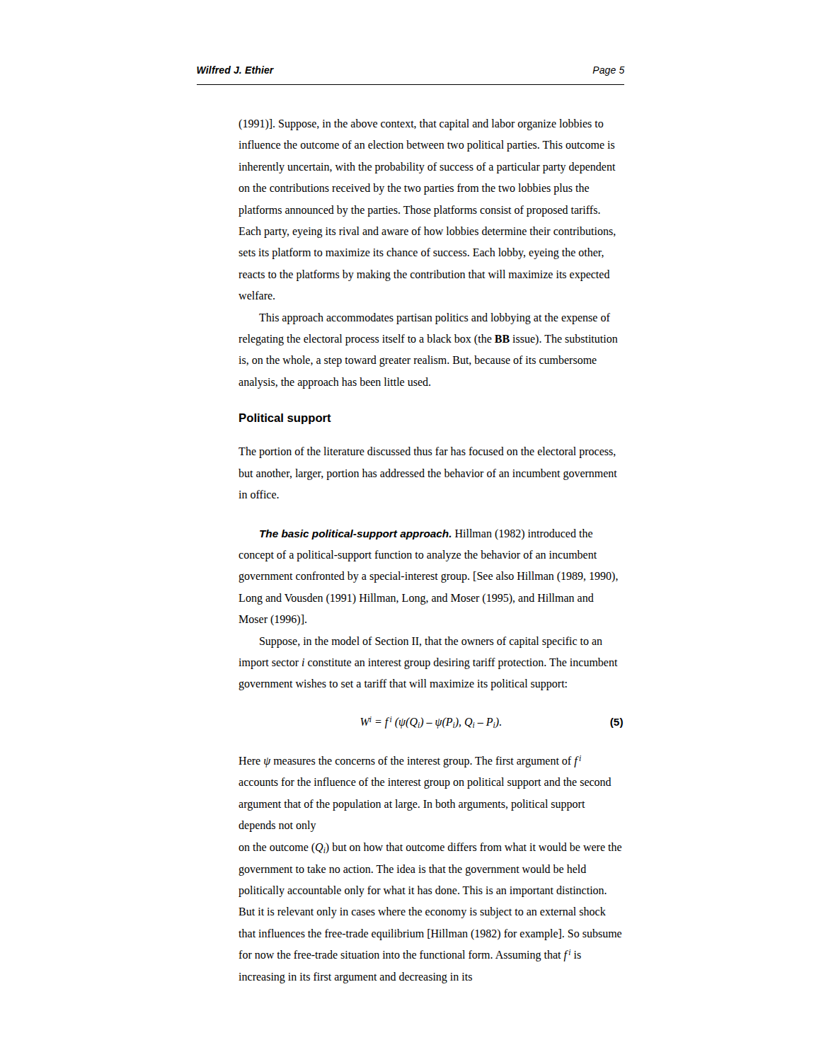Wilfred J. Ethier Page 5
(1991)]. Suppose, in the above context, that capital and labor organize lobbies to influence the outcome of an election between two political parties. This outcome is inherently uncertain, with the probability of success of a particular party dependent on the contributions received by the two parties from the two lobbies plus the platforms announced by the parties. Those platforms consist of proposed tariffs. Each party, eyeing its rival and aware of how lobbies determine their contributions, sets its platform to maximize its chance of success. Each lobby, eyeing the other, reacts to the platforms by making the contribution that will maximize its expected welfare.
This approach accommodates partisan politics and lobbying at the expense of relegating the electoral process itself to a black box (the BB issue). The substitution is, on the whole, a step toward greater realism. But, because of its cumbersome analysis, the approach has been little used.
Political support
The portion of the literature discussed thus far has focused on the electoral process, but another, larger, portion has addressed the behavior of an incumbent government in office.
The basic political-support approach. Hillman (1982) introduced the concept of a political-support function to analyze the behavior of an incumbent government confronted by a special-interest group. [See also Hillman (1989, 1990), Long and Vousden (1991) Hillman, Long, and Moser (1995), and Hillman and Moser (1996)].
Suppose, in the model of Section II, that the owners of capital specific to an import sector i constitute an interest group desiring tariff protection. The incumbent government wishes to set a tariff that will maximize its political support:
Wi = f i (ψ(Qi) – ψ(Pi), Qi – Pi). (5)
Here ψ measures the concerns of the interest group. The first argument of f i accounts for the influence of the interest group on political support and the second argument that of the population at large. In both arguments, political support depends not only
on the outcome (Qi) but on how that outcome differs from what it would be were the government to take no action. The idea is that the government would be held politically accountable only for what it has done. This is an important distinction. But it is relevant only in cases where the economy is subject to an external shock that influences the free-trade equilibrium [Hillman (1982) for example]. So subsume for now the free-trade situation into the functional form. Assuming that f i is increasing in its first argument and decreasing in its